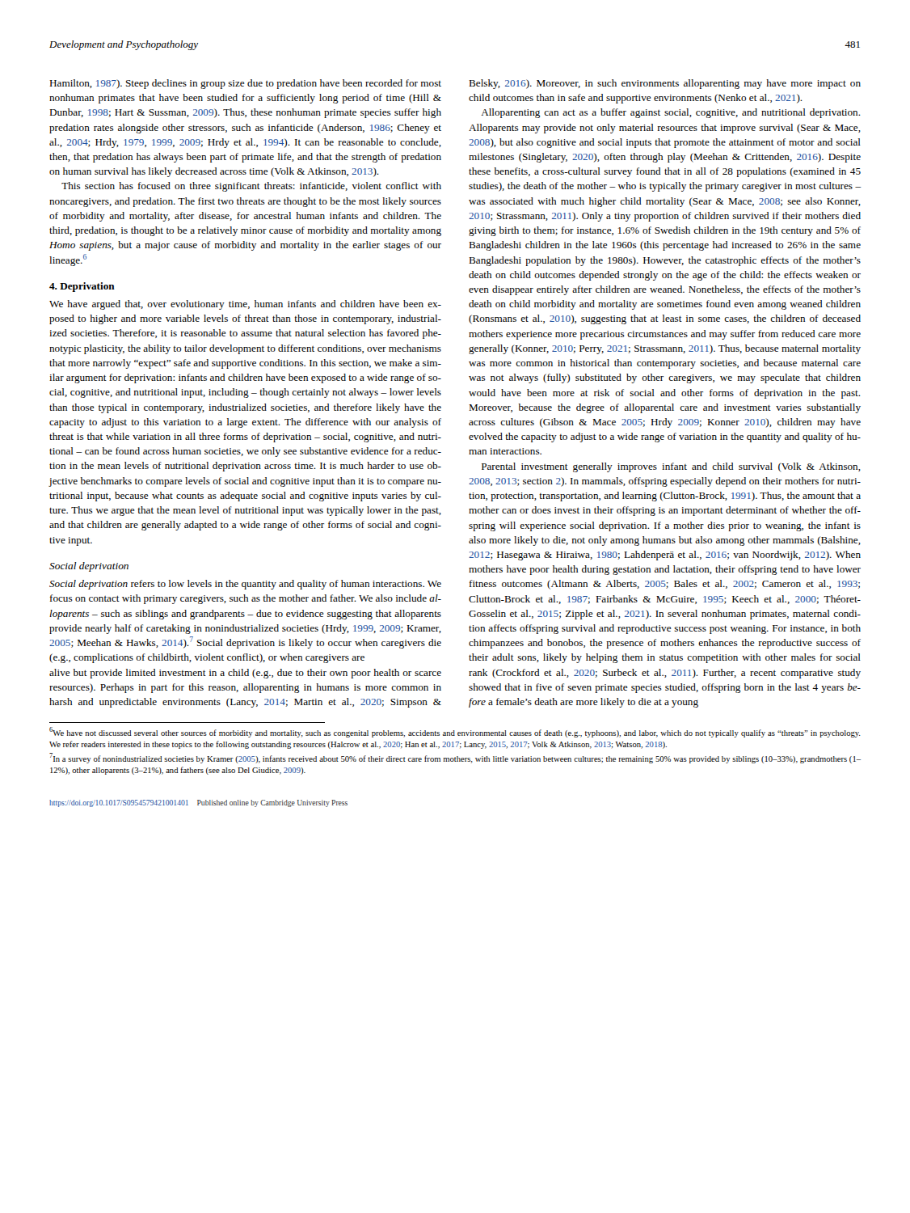Development and Psychopathology
481
Hamilton, 1987). Steep declines in group size due to predation have been recorded for most nonhuman primates that have been studied for a sufficiently long period of time (Hill & Dunbar, 1998; Hart & Sussman, 2009). Thus, these nonhuman primate species suffer high predation rates alongside other stressors, such as infanticide (Anderson, 1986; Cheney et al., 2004; Hrdy, 1979, 1999, 2009; Hrdy et al., 1994). It can be reasonable to conclude, then, that predation has always been part of primate life, and that the strength of predation on human survival has likely decreased across time (Volk & Atkinson, 2013).
This section has focused on three significant threats: infanticide, violent conflict with noncaregivers, and predation. The first two threats are thought to be the most likely sources of morbidity and mortality, after disease, for ancestral human infants and children. The third, predation, is thought to be a relatively minor cause of morbidity and mortality among Homo sapiens, but a major cause of morbidity and mortality in the earlier stages of our lineage.6
4. Deprivation
We have argued that, over evolutionary time, human infants and children have been exposed to higher and more variable levels of threat than those in contemporary, industrialized societies. Therefore, it is reasonable to assume that natural selection has favored phenotypic plasticity, the ability to tailor development to different conditions, over mechanisms that more narrowly “expect” safe and supportive conditions. In this section, we make a similar argument for deprivation: infants and children have been exposed to a wide range of social, cognitive, and nutritional input, including – though certainly not always – lower levels than those typical in contemporary, industrialized societies, and therefore likely have the capacity to adjust to this variation to a large extent. The difference with our analysis of threat is that while variation in all three forms of deprivation – social, cognitive, and nutritional – can be found across human societies, we only see substantive evidence for a reduction in the mean levels of nutritional deprivation across time. It is much harder to use objective benchmarks to compare levels of social and cognitive input than it is to compare nutritional input, because what counts as adequate social and cognitive inputs varies by culture. Thus we argue that the mean level of nutritional input was typically lower in the past, and that children are generally adapted to a wide range of other forms of social and cognitive input.
Social deprivation
Social deprivation refers to low levels in the quantity and quality of human interactions. We focus on contact with primary caregivers, such as the mother and father. We also include alloparents – such as siblings and grandparents – due to evidence suggesting that alloparents provide nearly half of caretaking in nonindustrialized societies (Hrdy, 1999, 2009; Kramer, 2005; Meehan & Hawks, 2014).7 Social deprivation is likely to occur when caregivers die (e.g., complications of childbirth, violent conflict), or when caregivers are
alive but provide limited investment in a child (e.g., due to their own poor health or scarce resources). Perhaps in part for this reason, alloparenting in humans is more common in harsh and unpredictable environments (Lancy, 2014; Martin et al., 2020; Simpson & Belsky, 2016). Moreover, in such environments alloparenting may have more impact on child outcomes than in safe and supportive environments (Nenko et al., 2021).
Alloparenting can act as a buffer against social, cognitive, and nutritional deprivation. Alloparents may provide not only material resources that improve survival (Sear & Mace, 2008), but also cognitive and social inputs that promote the attainment of motor and social milestones (Singletary, 2020), often through play (Meehan & Crittenden, 2016). Despite these benefits, a cross-cultural survey found that in all of 28 populations (examined in 45 studies), the death of the mother – who is typically the primary caregiver in most cultures – was associated with much higher child mortality (Sear & Mace, 2008; see also Konner, 2010; Strassmann, 2011). Only a tiny proportion of children survived if their mothers died giving birth to them; for instance, 1.6% of Swedish children in the 19th century and 5% of Bangladeshi children in the late 1960s (this percentage had increased to 26% in the same Bangladeshi population by the 1980s). However, the catastrophic effects of the mother’s death on child outcomes depended strongly on the age of the child: the effects weaken or even disappear entirely after children are weaned. Nonetheless, the effects of the mother’s death on child morbidity and mortality are sometimes found even among weaned children (Ronsmans et al., 2010), suggesting that at least in some cases, the children of deceased mothers experience more precarious circumstances and may suffer from reduced care more generally (Konner, 2010; Perry, 2021; Strassmann, 2011). Thus, because maternal mortality was more common in historical than contemporary societies, and because maternal care was not always (fully) substituted by other caregivers, we may speculate that children would have been more at risk of social and other forms of deprivation in the past. Moreover, because the degree of alloparental care and investment varies substantially across cultures (Gibson & Mace 2005; Hrdy 2009; Konner 2010), children may have evolved the capacity to adjust to a wide range of variation in the quantity and quality of human interactions.
Parental investment generally improves infant and child survival (Volk & Atkinson, 2008, 2013; section 2). In mammals, offspring especially depend on their mothers for nutrition, protection, transportation, and learning (Clutton-Brock, 1991). Thus, the amount that a mother can or does invest in their offspring is an important determinant of whether the offspring will experience social deprivation. If a mother dies prior to weaning, the infant is also more likely to die, not only among humans but also among other mammals (Balshine, 2012; Hasegawa & Hiraiwa, 1980; Lahdenperä et al., 2016; van Noordwijk, 2012). When mothers have poor health during gestation and lactation, their offspring tend to have lower fitness outcomes (Altmann & Alberts, 2005; Bales et al., 2002; Cameron et al., 1993; Clutton-Brock et al., 1987; Fairbanks & McGuire, 1995; Keech et al., 2000; Théoret-Gosselin et al., 2015; Zipple et al., 2021). In several nonhuman primates, maternal condition affects offspring survival and reproductive success post weaning. For instance, in both chimpanzees and bonobos, the presence of mothers enhances the reproductive success of their adult sons, likely by helping them in status competition with other males for social rank (Crockford et al., 2020; Surbeck et al., 2011). Further, a recent comparative study showed that in five of seven primate species studied, offspring born in the last 4 years before a female’s death are more likely to die at a young
6We have not discussed several other sources of morbidity and mortality, such as congenital problems, accidents and environmental causes of death (e.g., typhoons), and labor, which do not typically qualify as “threats” in psychology. We refer readers interested in these topics to the following outstanding resources (Halcrow et al., 2020; Han et al., 2017; Lancy, 2015, 2017; Volk & Atkinson, 2013; Watson, 2018).
7In a survey of nonindustrialized societies by Kramer (2005), infants received about 50% of their direct care from mothers, with little variation between cultures; the remaining 50% was provided by siblings (10–33%), grandmothers (1–12%), other alloparents (3–21%), and fathers (see also Del Giudice, 2009).
https://doi.org/10.1017/S0954579421001401 Published online by Cambridge University Press